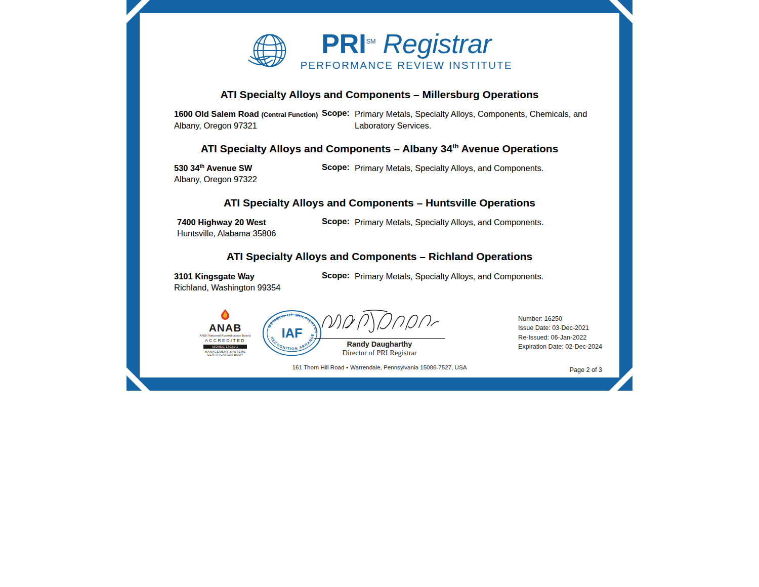PRISM Registrar
PERFORMANCE REVIEW INSTITUTE
ATI Specialty Alloys and Components – Millersburg Operations
1600 Old Salem Road (Central Function)
Albany, Oregon 97321
Scope:
Primary Metals, Specialty Alloys, Components, Chemicals, and Laboratory Services.
ATI Specialty Alloys and Components – Albany 34th Avenue Operations
530 34th Avenue SW
Albany, Oregon 97322
Scope:
Primary Metals, Specialty Alloys, and Components.
ATI Specialty Alloys and Components – Huntsville Operations
7400 Highway 20 West
Huntsville, Alabama 35806
Scope:
Primary Metals, Specialty Alloys, and Components.
ATI Specialty Alloys and Components – Richland Operations
3101 Kingsgate Way
Richland, Washington 99354
Scope:
Primary Metals, Specialty Alloys, and Components.
ANAB
ANSI National Accreditation Board
ACCREDITED
ISO/IEC 17021-1
MANAGEMENT SYSTEMS
CERTIFICATION BODY
MEMBER OF MULTILATERAL RECOGNITION ARRANGEMENT IAF
Randy Daugharthy
Director of PRI Registrar
Number: 16250
Issue Date: 03-Dec-2021
Re-Issued: 06-Jan-2022
Expiration Date: 02-Dec-2024
161 Thorn Hill Road ▪ Warrendale, Pennsylvania 15086-7527, USA
Page 2 of 3